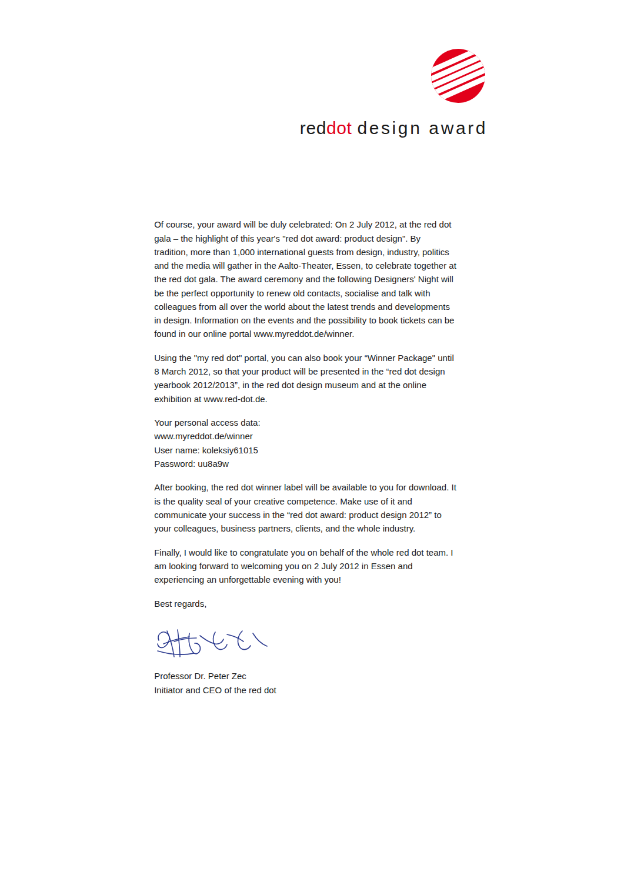reddot design award
Of course, your award will be duly celebrated: On 2 July 2012, at the red dot gala – the highlight of this year's "red dot award: product design". By tradition, more than 1,000 international guests from design, industry, politics and the media will gather in the Aalto-Theater, Essen, to celebrate together at the red dot gala. The award ceremony and the following Designers' Night will be the perfect opportunity to renew old contacts, socialise and talk with colleagues from all over the world about the latest trends and developments in design. Information on the events and the possibility to book tickets can be found in our online portal www.myreddot.de/winner.
Using the "my red dot" portal, you can also book your “Winner Package" until 8 March 2012, so that your product will be presented in the “red dot design yearbook 2012/2013”, in the red dot design museum and at the online exhibition at www.red-dot.de.
Your personal access data: www.myreddot.de/winner User name: koleksiy61015 Password: uu8a9w
After booking, the red dot winner label will be available to you for download. It is the quality seal of your creative competence. Make use of it and communicate your success in the “red dot award: product design 2012” to your colleagues, business partners, clients, and the whole industry.
Finally, I would like to congratulate you on behalf of the whole red dot team. I am looking forward to welcoming you on 2 July 2012 in Essen and experiencing an unforgettable evening with you!
Best regards,
Professor Dr. Peter Zec
Initiator and CEO of the red dot